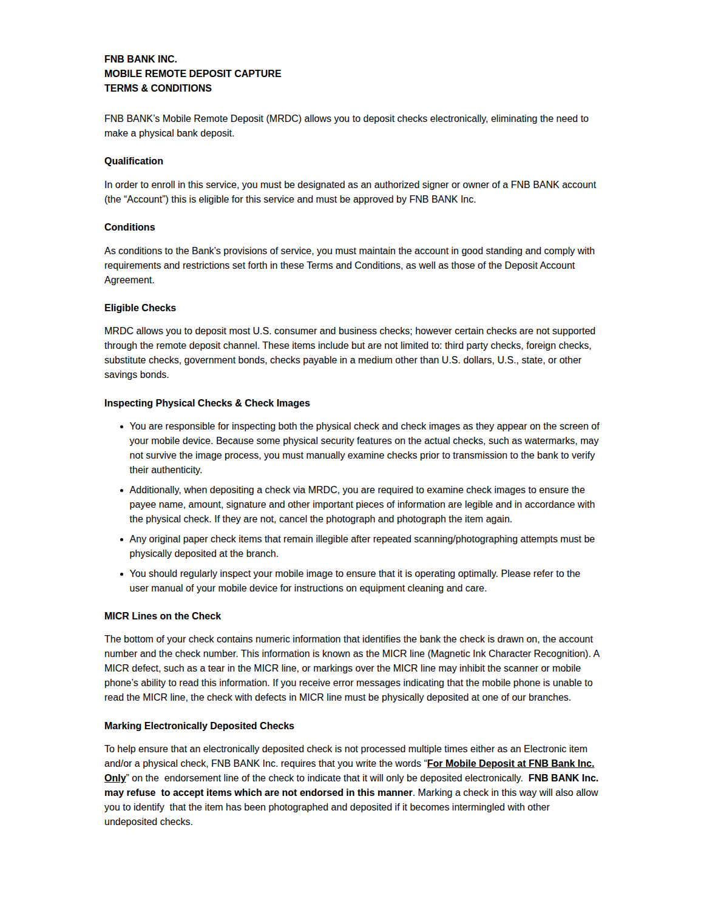FNB BANK INC.
MOBILE REMOTE DEPOSIT CAPTURE
TERMS & CONDITIONS
FNB BANK’s Mobile Remote Deposit (MRDC) allows you to deposit checks electronically, eliminating the need to make a physical bank deposit.
Qualification
In order to enroll in this service, you must be designated as an authorized signer or owner of a FNB BANK account (the “Account”) this is eligible for this service and must be approved by FNB BANK Inc.
Conditions
As conditions to the Bank’s provisions of service, you must maintain the account in good standing and comply with requirements and restrictions set forth in these Terms and Conditions, as well as those of the Deposit Account Agreement.
Eligible Checks
MRDC allows you to deposit most U.S. consumer and business checks; however certain checks are not supported through the remote deposit channel. These items include but are not limited to: third party checks, foreign checks, substitute checks, government bonds, checks payable in a medium other than U.S. dollars, U.S., state, or other savings bonds.
Inspecting Physical Checks & Check Images
You are responsible for inspecting both the physical check and check images as they appear on the screen of your mobile device. Because some physical security features on the actual checks, such as watermarks, may not survive the image process, you must manually examine checks prior to transmission to the bank to verify their authenticity.
Additionally, when depositing a check via MRDC, you are required to examine check images to ensure the payee name, amount, signature and other important pieces of information are legible and in accordance with the physical check. If they are not, cancel the photograph and photograph the item again.
Any original paper check items that remain illegible after repeated scanning/photographing attempts must be physically deposited at the branch.
You should regularly inspect your mobile image to ensure that it is operating optimally. Please refer to the user manual of your mobile device for instructions on equipment cleaning and care.
MICR Lines on the Check
The bottom of your check contains numeric information that identifies the bank the check is drawn on, the account number and the check number. This information is known as the MICR line (Magnetic Ink Character Recognition). A MICR defect, such as a tear in the MICR line, or markings over the MICR line may inhibit the scanner or mobile phone’s ability to read this information. If you receive error messages indicating that the mobile phone is unable to read the MICR line, the check with defects in MICR line must be physically deposited at one of our branches.
Marking Electronically Deposited Checks
To help ensure that an electronically deposited check is not processed multiple times either as an Electronic item and/or a physical check, FNB BANK Inc. requires that you write the words “For Mobile Deposit at FNB Bank Inc. Only” on the endorsement line of the check to indicate that it will only be deposited electronically. FNB BANK Inc. may refuse to accept items which are not endorsed in this manner. Marking a check in this way will also allow you to identify that the item has been photographed and deposited if it becomes intermingled with other undeposited checks.